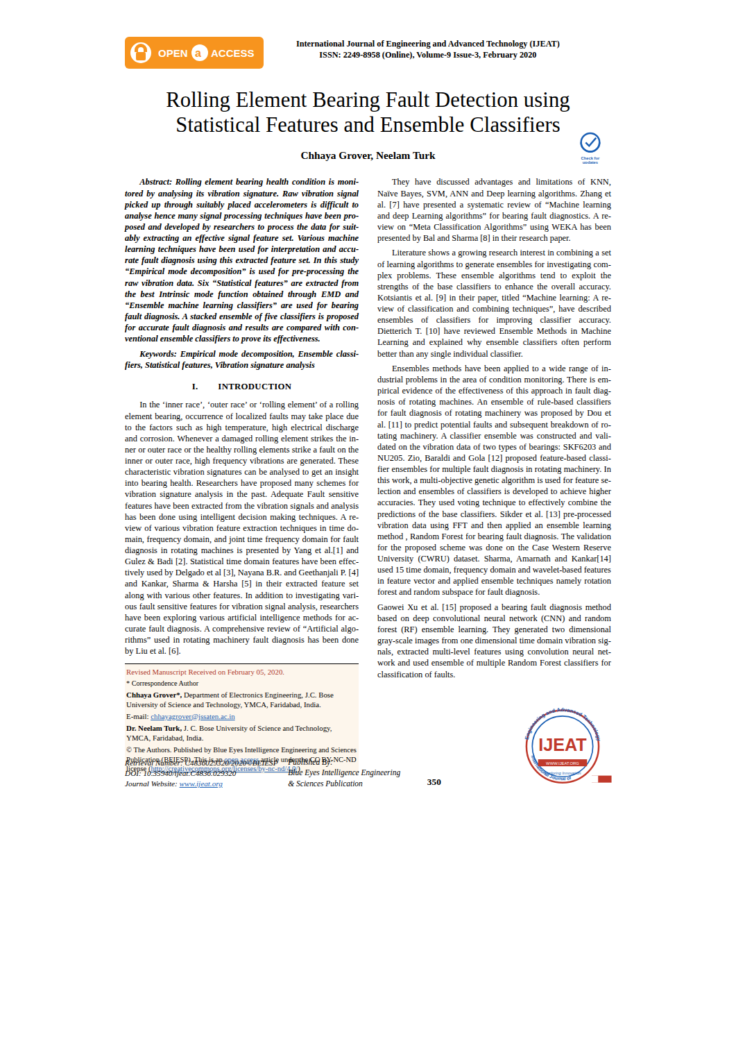OPEN a ACCESS
International Journal of Engineering and Advanced Technology (IJEAT)
ISSN: 2249-8958 (Online), Volume-9 Issue-3, February 2020
Rolling Element Bearing Fault Detection using
Statistical Features and Ensemble Classifiers
Chhaya Grover, Neelam Turk Check for updates
Abstract: Rolling element bearing health condition is monitored by analysing its vibration signature. Raw vibration signal picked up through suitably placed accelerometers is difficult to analyse hence many signal processing techniques have been proposed and developed by researchers to process the data for suitably extracting an effective signal feature set. Various machine learning techniques have been used for interpretation and accurate fault diagnosis using this extracted feature set. In this study “Empirical mode decomposition” is used for pre-processing the raw vibration data. Six “Statistical features” are extracted from the best Intrinsic mode function obtained through EMD and “Ensemble machine learning classifiers” are used for bearing fault diagnosis. A stacked ensemble of five classifiers is proposed for accurate fault diagnosis and results are compared with conventional ensemble classifiers to prove its effectiveness.
Keywords: Empirical mode decomposition, Ensemble classifiers, Statistical features, Vibration signature analysis
I. INTRODUCTION
In the ‘inner race’, ‘outer race’ or ‘rolling element’ of a rolling element bearing, occurrence of localized faults may take place due to the factors such as high temperature, high electrical discharge and corrosion. Whenever a damaged rolling element strikes the inner or outer race or the healthy rolling elements strike a fault on the inner or outer race, high frequency vibrations are generated. These characteristic vibration signatures can be analysed to get an insight into bearing health. Researchers have proposed many schemes for vibration signature analysis in the past. Adequate Fault sensitive features have been extracted from the vibration signals and analysis has been done using intelligent decision making techniques. A review of various vibration feature extraction techniques in time domain, frequency domain, and joint time frequency domain for fault diagnosis in rotating machines is presented by Yang et al.[1] and Gulez & Badi [2]. Statistical time domain features have been effectively used by Delgado et al [3], Nayana B.R. and Geethanjali P. [4] and Kankar, Sharma & Harsha [5] in their extracted feature set along with various other features. In addition to investigating various fault sensitive features for vibration signal analysis, researchers have been exploring various artificial intelligence methods for accurate fault diagnosis. A comprehensive review of “Artificial algorithms” used in rotating machinery fault diagnosis has been done by Liu et al. [6].
Revised Manuscript Received on February 05, 2020.
* Correspondence Author
Chhaya Grover*, Department of Electronics Engineering, J.C. Bose University of Science and Technology, YMCA, Faridabad, India.
E-mail: chhayagrover@jssaten.ac.in
Dr. Neelam Turk, J. C. Bose University of Science and Technology, YMCA, Faridabad, India.
© The Authors. Published by Blue Eyes Intelligence Engineering and Sciences Publication (BEIESP). This is an open access article under the CC BY-NC-ND license (http://creativecommons.org/licenses/by-nc-nd/4.0/)
They have discussed advantages and limitations of KNN, Naïve Bayes, SVM, ANN and Deep learning algorithms. Zhang et al. [7] have presented a systematic review of “Machine learning and deep Learning algorithms” for bearing fault diagnostics. A review on “Meta Classification Algorithms” using WEKA has been presented by Bal and Sharma [8] in their research paper.
Literature shows a growing research interest in combining a set of learning algorithms to generate ensembles for investigating complex problems. These ensemble algorithms tend to exploit the strengths of the base classifiers to enhance the overall accuracy. Kotsiantis et al. [9] in their paper, titled “Machine learning: A review of classification and combining techniques”, have described ensembles of classifiers for improving classifier accuracy. Dietterich T. [10] have reviewed Ensemble Methods in Machine Learning and explained why ensemble classifiers often perform better than any single individual classifier.
Ensembles methods have been applied to a wide range of industrial problems in the area of condition monitoring. There is empirical evidence of the effectiveness of this approach in fault diagnosis of rotating machines. An ensemble of rule-based classifiers for fault diagnosis of rotating machinery was proposed by Dou et al. [11] to predict potential faults and subsequent breakdown of rotating machinery. A classifier ensemble was constructed and validated on the vibration data of two types of bearings: SKF6203 and NU205. Zio, Baraldi and Gola [12] proposed feature-based classifier ensembles for multiple fault diagnosis in rotating machinery. In this work, a multi-objective genetic algorithm is used for feature selection and ensembles of classifiers is developed to achieve higher accuracies. They used voting technique to effectively combine the predictions of the base classifiers. Sikder et al. [13] pre-processed vibration data using FFT and then applied an ensemble learning method , Random Forest for bearing fault diagnosis. The validation for the proposed scheme was done on the Case Western Reserve University (CWRU) dataset. Sharma, Amarnath and Kankar[14] used 15 time domain, frequency domain and wavelet-based features in feature vector and applied ensemble techniques namely rotation forest and random subspace for fault diagnosis.
Gaowei Xu et al. [15] proposed a bearing fault diagnosis method based on deep convolutional neural network (CNN) and random forest (RF) ensemble learning. They generated two dimensional gray-scale images from one dimensional time domain vibration signals, extracted multi-level features using convolution neural network and used ensemble of multiple Random Forest classifiers for classification of faults.
Retrieval Number: C4836029320/2020©BEIESP
DOI: 10.35940/ijeat.C4836.029320
Journal Website: www.ijeat.org
350
spacer
Published By:
Blue Eyes Intelligence Engineering
& Sciences Publication
Engineering and Advanced Technology International Journal of IJEAT WWW.IJEAT.ORG Exploring Innovation